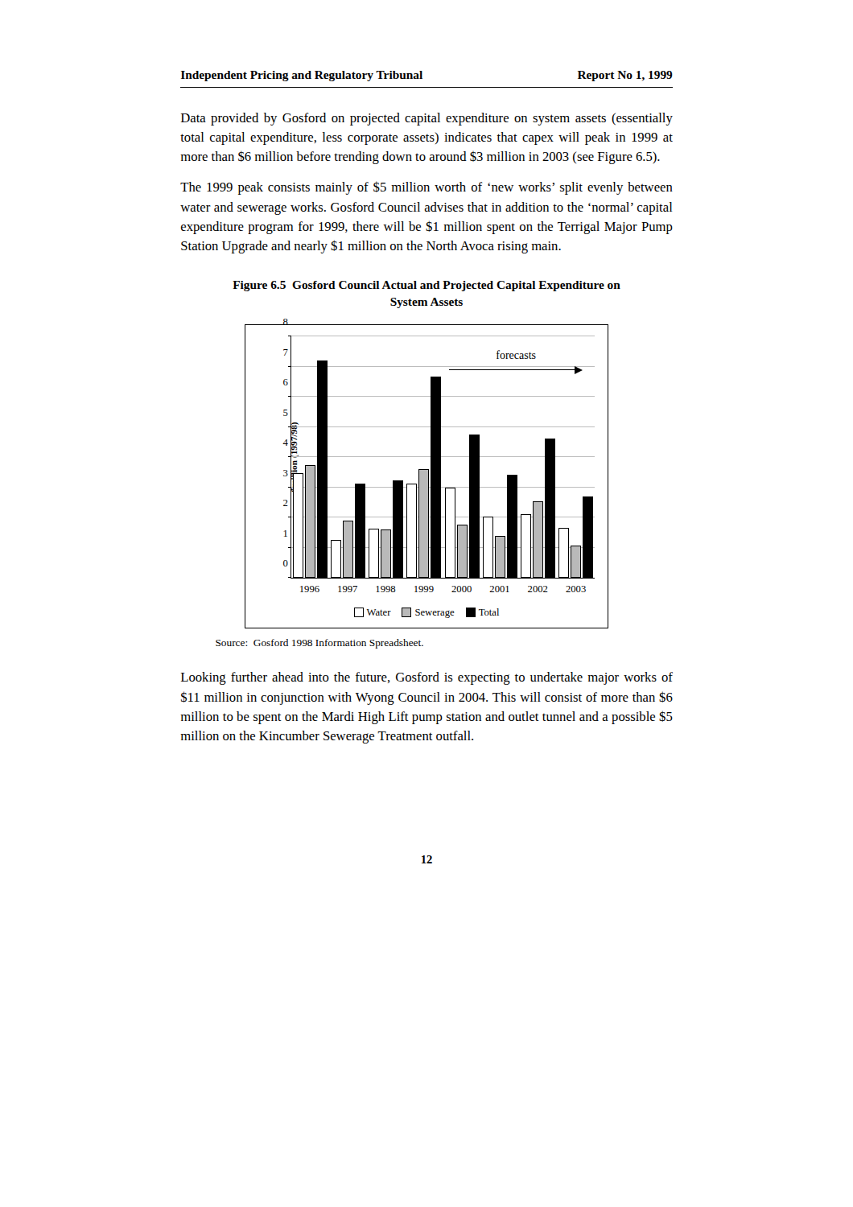Independent Pricing and Regulatory Tribunal Report No 1, 1999
Data provided by Gosford on projected capital expenditure on system assets (essentially total capital expenditure, less corporate assets) indicates that capex will peak in 1999 at more than $6 million before trending down to around $3 million in 2003 (see Figure 6.5).
The 1999 peak consists mainly of $5 million worth of ‘new works’ split evenly between water and sewerage works. Gosford Council advises that in addition to the ‘normal’ capital expenditure program for 1999, there will be $1 million spent on the Terrigal Major Pump Station Upgrade and nearly $1 million on the North Avoca rising main.
Figure 6.5 Gosford Council Actual and Projected Capital Expenditure on System Assets
$million (1997/98)
0
1
2
3
4
5
6
7
8
forecasts
1996 1997 1998 1999 2000 2001 2002 2003
Water
Sewerage
Total
Source: Gosford 1998 Information Spreadsheet.
Looking further ahead into the future, Gosford is expecting to undertake major works of $11 million in conjunction with Wyong Council in 2004. This will consist of more than $6 million to be spent on the Mardi High Lift pump station and outlet tunnel and a possible $5 million on the Kincumber Sewerage Treatment outfall.
12